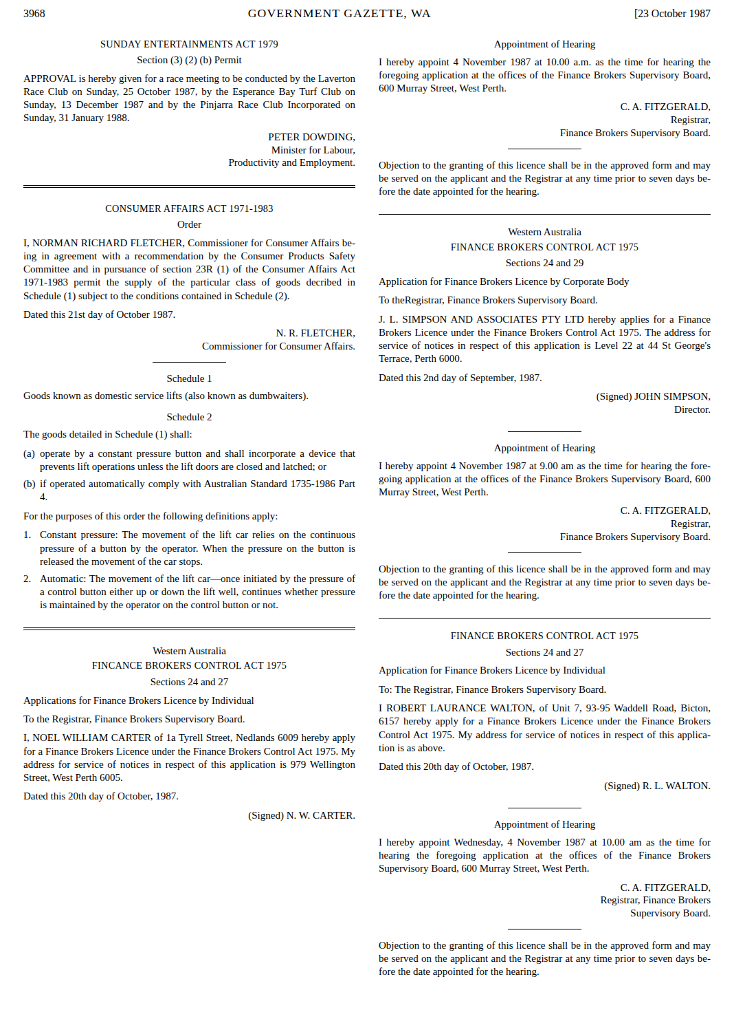3968 GOVERNMENT GAZETTE, WA [23 October 1987
SUNDAY ENTERTAINMENTS ACT 1979
Section (3) (2) (b) Permit
APPROVAL is hereby given for a race meeting to be conducted by the Laverton Race Club on Sunday, 25 October 1987, by the Esperance Bay Turf Club on Sunday, 13 December 1987 and by the Pinjarra Race Club Incorporated on Sunday, 31 January 1988.
PETER DOWDING, Minister for Labour, Productivity and Employment.
CONSUMER AFFAIRS ACT 1971-1983
Order
I, NORMAN RICHARD FLETCHER, Commissioner for Consumer Affairs being in agreement with a recommendation by the Consumer Products Safety Committee and in pursuance of section 23R (1) of the Consumer Affairs Act 1971-1983 permit the supply of the particular class of goods decribed in Schedule (1) subject to the conditions contained in Schedule (2).
Dated this 21st day of October 1987.
N. R. FLETCHER, Commissioner for Consumer Affairs.
Schedule 1
Goods known as domestic service lifts (also known as dumbwaiters).
Schedule 2
The goods detailed in Schedule (1) shall:
(a) operate by a constant pressure button and shall incorporate a device that prevents lift operations unless the lift doors are closed and latched; or
(b) if operated automatically comply with Australian Standard 1735-1986 Part 4.
For the purposes of this order the following definitions apply:
1. Constant pressure: The movement of the lift car relies on the continuous pressure of a button by the operator. When the pressure on the button is released the movement of the car stops.
2. Automatic: The movement of the lift car—once initiated by the pressure of a control button either up or down the lift well, continues whether pressure is maintained by the operator on the control button or not.
Western Australia
FINCANCE BROKERS CONTROL ACT 1975
Sections 24 and 27
Applications for Finance Brokers Licence by Individual
To the Registrar, Finance Brokers Supervisory Board.
I, NOEL WILLIAM CARTER of 1a Tyrell Street, Nedlands 6009 hereby apply for a Finance Brokers Licence under the Finance Brokers Control Act 1975. My address for service of notices in respect of this application is 979 Wellington Street, West Perth 6005.
Dated this 20th day of October, 1987.
(Signed) N. W. CARTER.
Appointment of Hearing
I hereby appoint 4 November 1987 at 10.00 a.m. as the time for hearing the foregoing application at the offices of the Finance Brokers Supervisory Board, 600 Murray Street, West Perth.
C. A. FITZGERALD, Registrar, Finance Brokers Supervisory Board.
Objection to the granting of this licence shall be in the approved form and may be served on the applicant and the Registrar at any time prior to seven days before the date appointed for the hearing.
Western Australia
FINANCE BROKERS CONTROL ACT 1975
Sections 24 and 29
Application for Finance Brokers Licence by Corporate Body
To theRegistrar, Finance Brokers Supervisory Board.
J. L. SIMPSON AND ASSOCIATES PTY LTD hereby applies for a Finance Brokers Licence under the Finance Brokers Control Act 1975. The address for service of notices in respect of this application is Level 22 at 44 St George's Terrace, Perth 6000.
Dated this 2nd day of September, 1987.
(Signed) JOHN SIMPSON, Director.
Appointment of Hearing
I hereby appoint 4 November 1987 at 9.00 am as the time for hearing the foregoing application at the offices of the Finance Brokers Supervisory Board, 600 Murray Street, West Perth.
C. A. FITZGERALD, Registrar, Finance Brokers Supervisory Board.
Objection to the granting of this licence shall be in the approved form and may be served on the applicant and the Registrar at any time prior to seven days before the date appointed for the hearing.
FINANCE BROKERS CONTROL ACT 1975
Sections 24 and 27
Application for Finance Brokers Licence by Individual
To: The Registrar, Finance Brokers Supervisory Board.
I ROBERT LAURANCE WALTON, of Unit 7, 93-95 Waddell Road, Bicton, 6157 hereby apply for a Finance Brokers Licence under the Finance Brokers Control Act 1975. My address for service of notices in respect of this application is as above.
Dated this 20th day of October, 1987.
(Signed) R. L. WALTON.
Appointment of Hearing
I hereby appoint Wednesday, 4 November 1987 at 10.00 am as the time for hearing the foregoing application at the offices of the Finance Brokers Supervisory Board, 600 Murray Street, West Perth.
C. A. FITZGERALD, Registrar, Finance Brokers Supervisory Board.
Objection to the granting of this licence shall be in the approved form and may be served on the applicant and the Registrar at any time prior to seven days before the date appointed for the hearing.